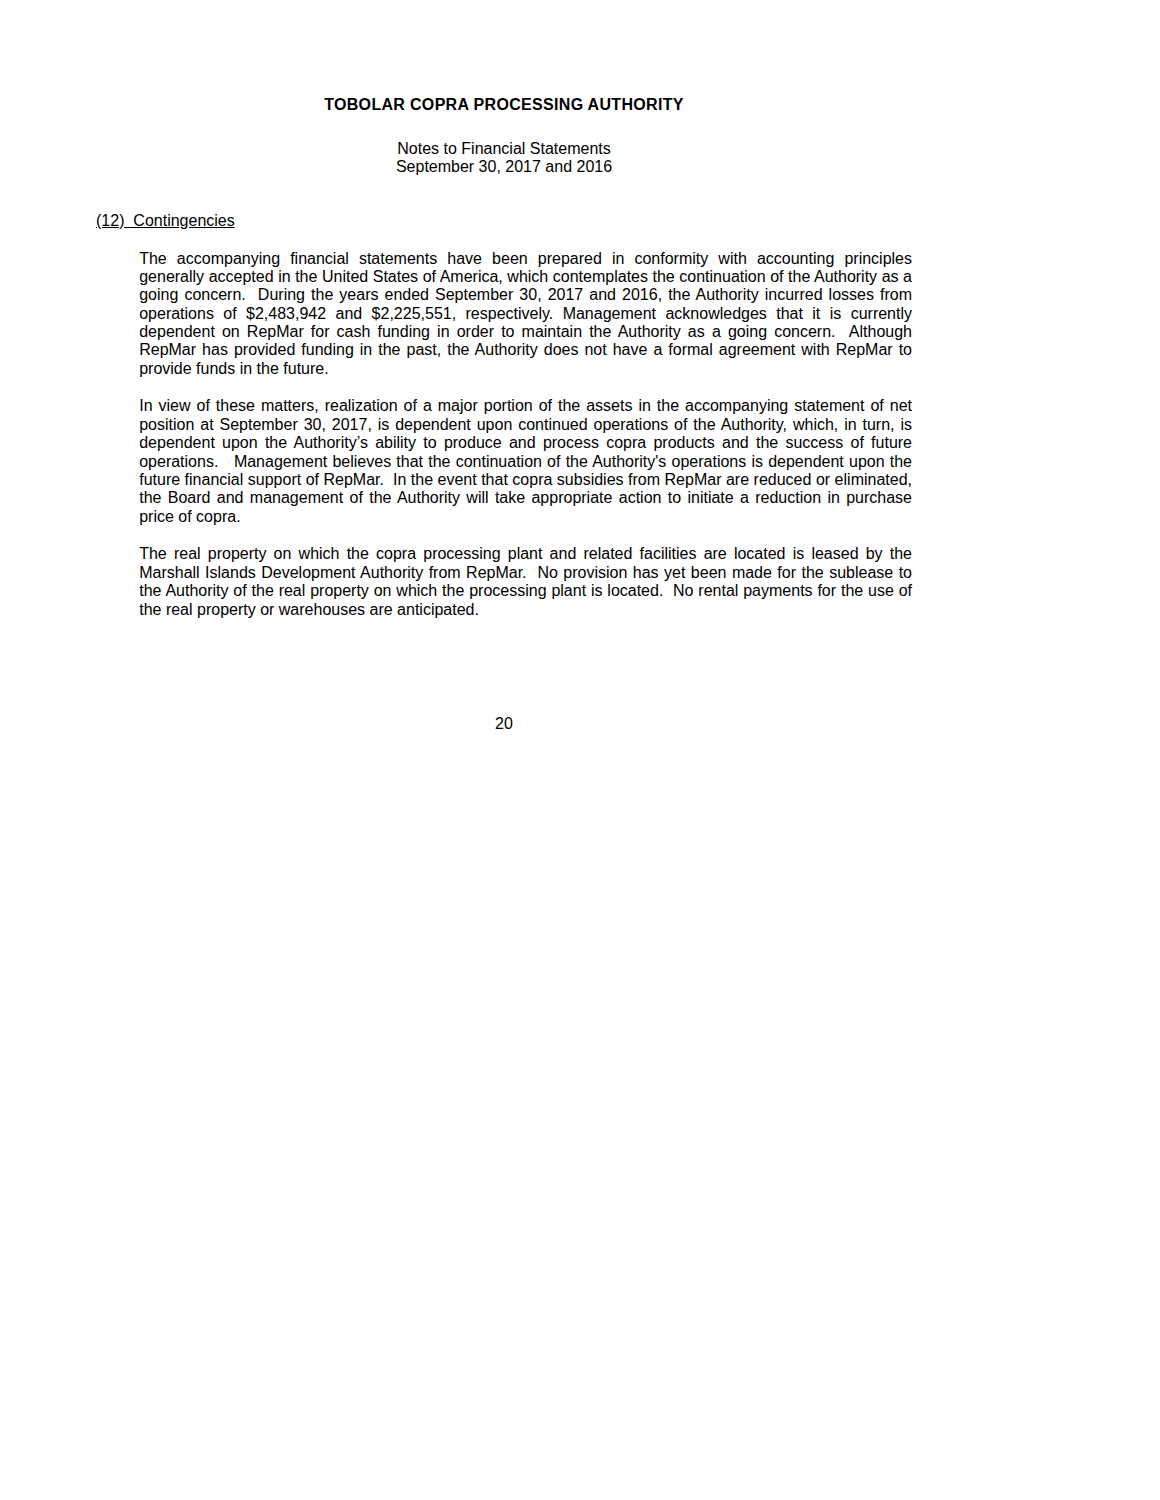TOBOLAR COPRA PROCESSING AUTHORITY
Notes to Financial Statements
September 30, 2017 and 2016
(12) Contingencies
The accompanying financial statements have been prepared in conformity with accounting principles generally accepted in the United States of America, which contemplates the continuation of the Authority as a going concern. During the years ended September 30, 2017 and 2016, the Authority incurred losses from operations of $2,483,942 and $2,225,551, respectively. Management acknowledges that it is currently dependent on RepMar for cash funding in order to maintain the Authority as a going concern. Although RepMar has provided funding in the past, the Authority does not have a formal agreement with RepMar to provide funds in the future.
In view of these matters, realization of a major portion of the assets in the accompanying statement of net position at September 30, 2017, is dependent upon continued operations of the Authority, which, in turn, is dependent upon the Authority’s ability to produce and process copra products and the success of future operations. Management believes that the continuation of the Authority's operations is dependent upon the future financial support of RepMar. In the event that copra subsidies from RepMar are reduced or eliminated, the Board and management of the Authority will take appropriate action to initiate a reduction in purchase price of copra.
The real property on which the copra processing plant and related facilities are located is leased by the Marshall Islands Development Authority from RepMar. No provision has yet been made for the sublease to the Authority of the real property on which the processing plant is located. No rental payments for the use of the real property or warehouses are anticipated.
20